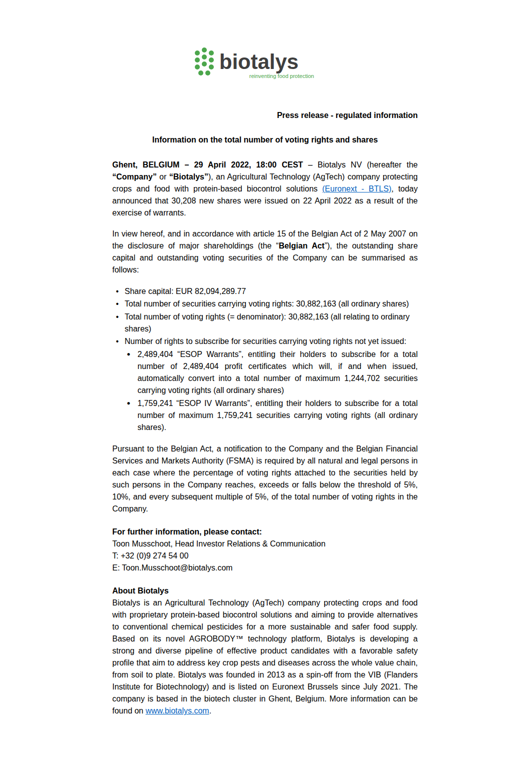biotalys reinventing food protection
Press release - regulated information
Information on the total number of voting rights and shares
Ghent, BELGIUM – 29 April 2022, 18:00 CEST – Biotalys NV (hereafter the “Company” or “Biotalys”), an Agricultural Technology (AgTech) company protecting crops and food with protein-based biocontrol solutions (Euronext - BTLS), today announced that 30,208 new shares were issued on 22 April 2022 as a result of the exercise of warrants.
In view hereof, and in accordance with article 15 of the Belgian Act of 2 May 2007 on the disclosure of major shareholdings (the “Belgian Act”), the outstanding share capital and outstanding voting securities of the Company can be summarised as follows:
Share capital: EUR 82,094,289.77
Total number of securities carrying voting rights: 30,882,163 (all ordinary shares)
Total number of voting rights (= denominator): 30,882,163 (all relating to ordinary shares)
Number of rights to subscribe for securities carrying voting rights not yet issued:
2,489,404 “ESOP Warrants”, entitling their holders to subscribe for a total number of 2,489,404 profit certificates which will, if and when issued, automatically convert into a total number of maximum 1,244,702 securities carrying voting rights (all ordinary shares)
1,759,241 “ESOP IV Warrants”, entitling their holders to subscribe for a total number of maximum 1,759,241 securities carrying voting rights (all ordinary shares).
Pursuant to the Belgian Act, a notification to the Company and the Belgian Financial Services and Markets Authority (FSMA) is required by all natural and legal persons in each case where the percentage of voting rights attached to the securities held by such persons in the Company reaches, exceeds or falls below the threshold of 5%, 10%, and every subsequent multiple of 5%, of the total number of voting rights in the Company.
For further information, please contact:
Toon Musschoot, Head Investor Relations & Communication
T: +32 (0)9 274 54 00
E: Toon.Musschoot@biotalys.com
About Biotalys
Biotalys is an Agricultural Technology (AgTech) company protecting crops and food with proprietary protein-based biocontrol solutions and aiming to provide alternatives to conventional chemical pesticides for a more sustainable and safer food supply. Based on its novel AGROBODY™ technology platform, Biotalys is developing a strong and diverse pipeline of effective product candidates with a favorable safety profile that aim to address key crop pests and diseases across the whole value chain, from soil to plate. Biotalys was founded in 2013 as a spin-off from the VIB (Flanders Institute for Biotechnology) and is listed on Euronext Brussels since July 2021. The company is based in the biotech cluster in Ghent, Belgium. More information can be found on www.biotalys.com.